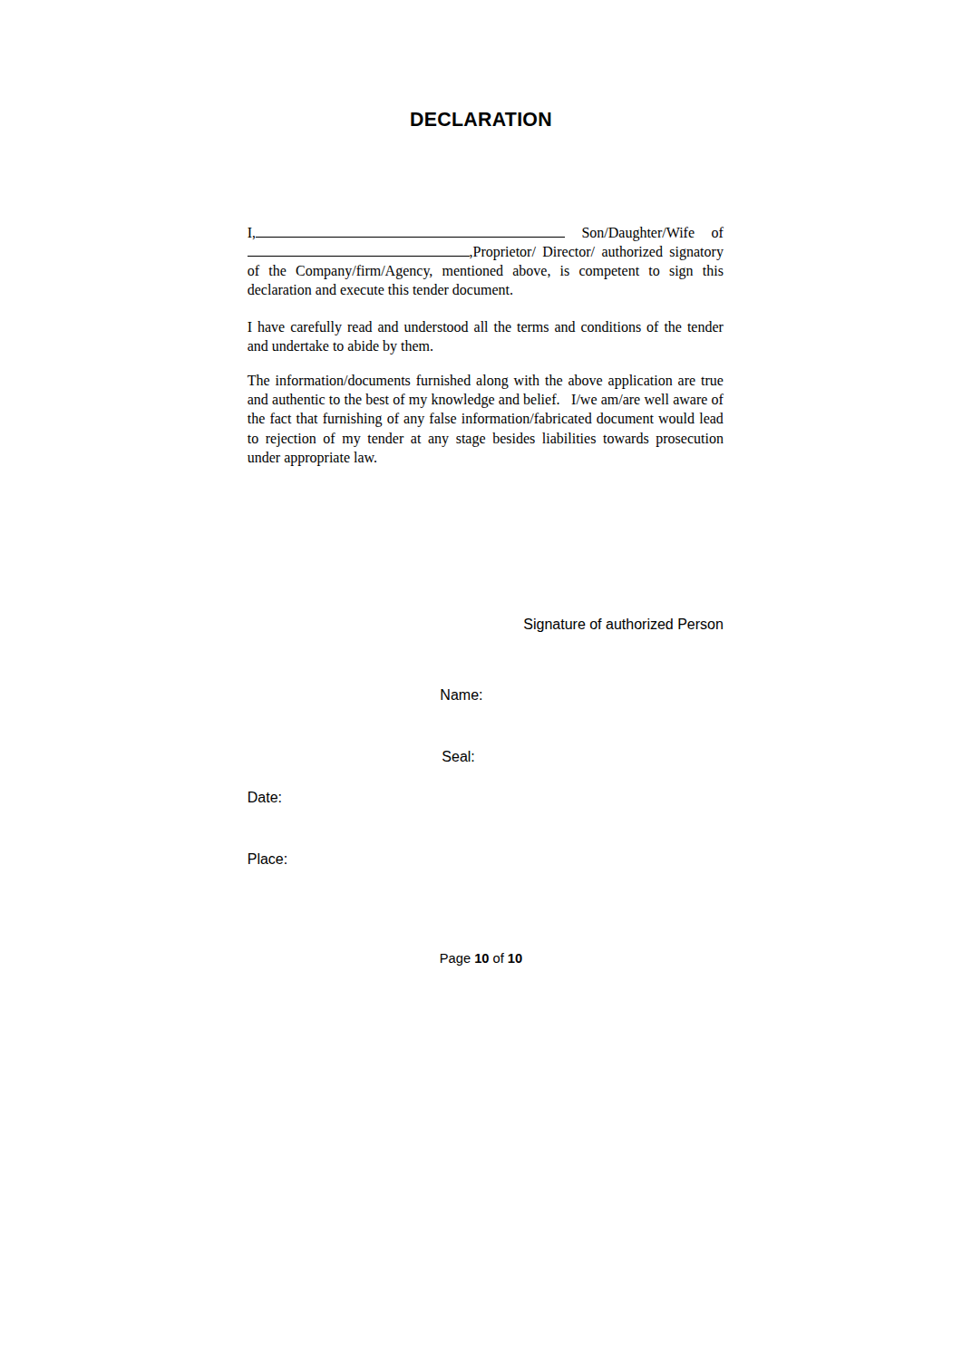DECLARATION
I, Son/Daughter/Wife of ,Proprietor/ Director/ authorized signatory of the Company/firm/Agency, mentioned above, is competent to sign this declaration and execute this tender document.
I have carefully read and understood all the terms and conditions of the tender and undertake to abide by them.
The information/documents furnished along with the above application are true and authentic to the best of my knowledge and belief. I/we am/are well aware of the fact that furnishing of any false information/fabricated document would lead to rejection of my tender at any stage besides liabilities towards prosecution under appropriate law.
Signature of authorized Person
Name:
Seal:
Date:
Place:
Page 10 of 10